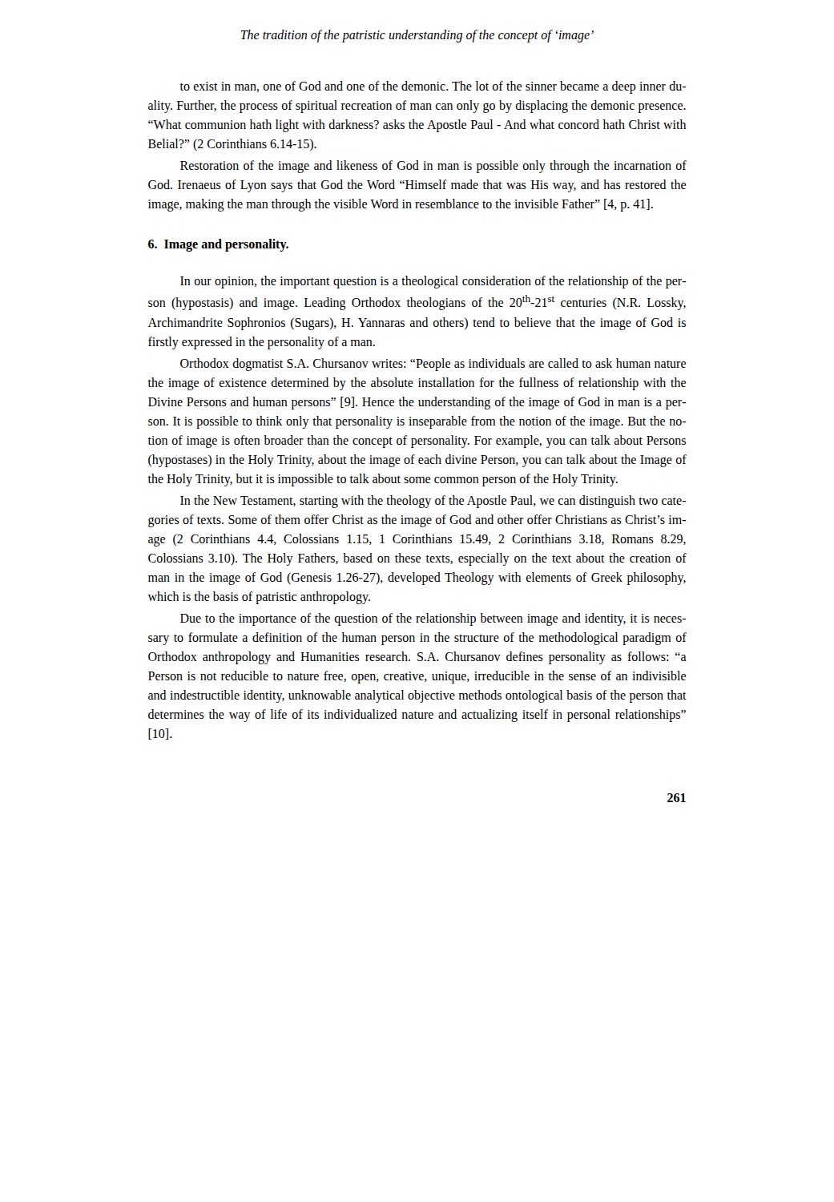The tradition of the patristic understanding of the concept of ‘image’
to exist in man, one of God and one of the demonic. The lot of the sinner became a deep inner duality. Further, the process of spiritual recreation of man can only go by displacing the demonic presence. “What communion hath light with darkness? asks the Apostle Paul - And what concord hath Christ with Belial?” (2 Corinthians 6.14-15).
Restoration of the image and likeness of God in man is possible only through the incarnation of God. Irenaeus of Lyon says that God the Word “Himself made that was His way, and has restored the image, making the man through the visible Word in resemblance to the invisible Father” [4, p. 41].
6. Image and personality.
In our opinion, the important question is a theological consideration of the relationship of the person (hypostasis) and image. Leading Orthodox theologians of the 20th-21st centuries (N.R. Lossky, Archimandrite Sophronios (Sugars), H. Yannaras and others) tend to believe that the image of God is firstly expressed in the personality of a man.
Orthodox dogmatist S.A. Chursanov writes: “People as individuals are called to ask human nature the image of existence determined by the absolute installation for the fullness of relationship with the Divine Persons and human persons” [9]. Hence the understanding of the image of God in man is a person. It is possible to think only that personality is inseparable from the notion of the image. But the notion of image is often broader than the concept of personality. For example, you can talk about Persons (hypostases) in the Holy Trinity, about the image of each divine Person, you can talk about the Image of the Holy Trinity, but it is impossible to talk about some common person of the Holy Trinity.
In the New Testament, starting with the theology of the Apostle Paul, we can distinguish two categories of texts. Some of them offer Christ as the image of God and other offer Christians as Christ’s image (2 Corinthians 4.4, Colossians 1.15, 1 Corinthians 15.49, 2 Corinthians 3.18, Romans 8.29, Colossians 3.10). The Holy Fathers, based on these texts, especially on the text about the creation of man in the image of God (Genesis 1.26-27), developed Theology with elements of Greek philosophy, which is the basis of patristic anthropology.
Due to the importance of the question of the relationship between image and identity, it is necessary to formulate a definition of the human person in the structure of the methodological paradigm of Orthodox anthropology and Humanities research. S.A. Chursanov defines personality as follows: “a Person is not reducible to nature free, open, creative, unique, irreducible in the sense of an indivisible and indestructible identity, unknowable analytical objective methods ontological basis of the person that determines the way of life of its individualized nature and actualizing itself in personal relationships” [10].
261